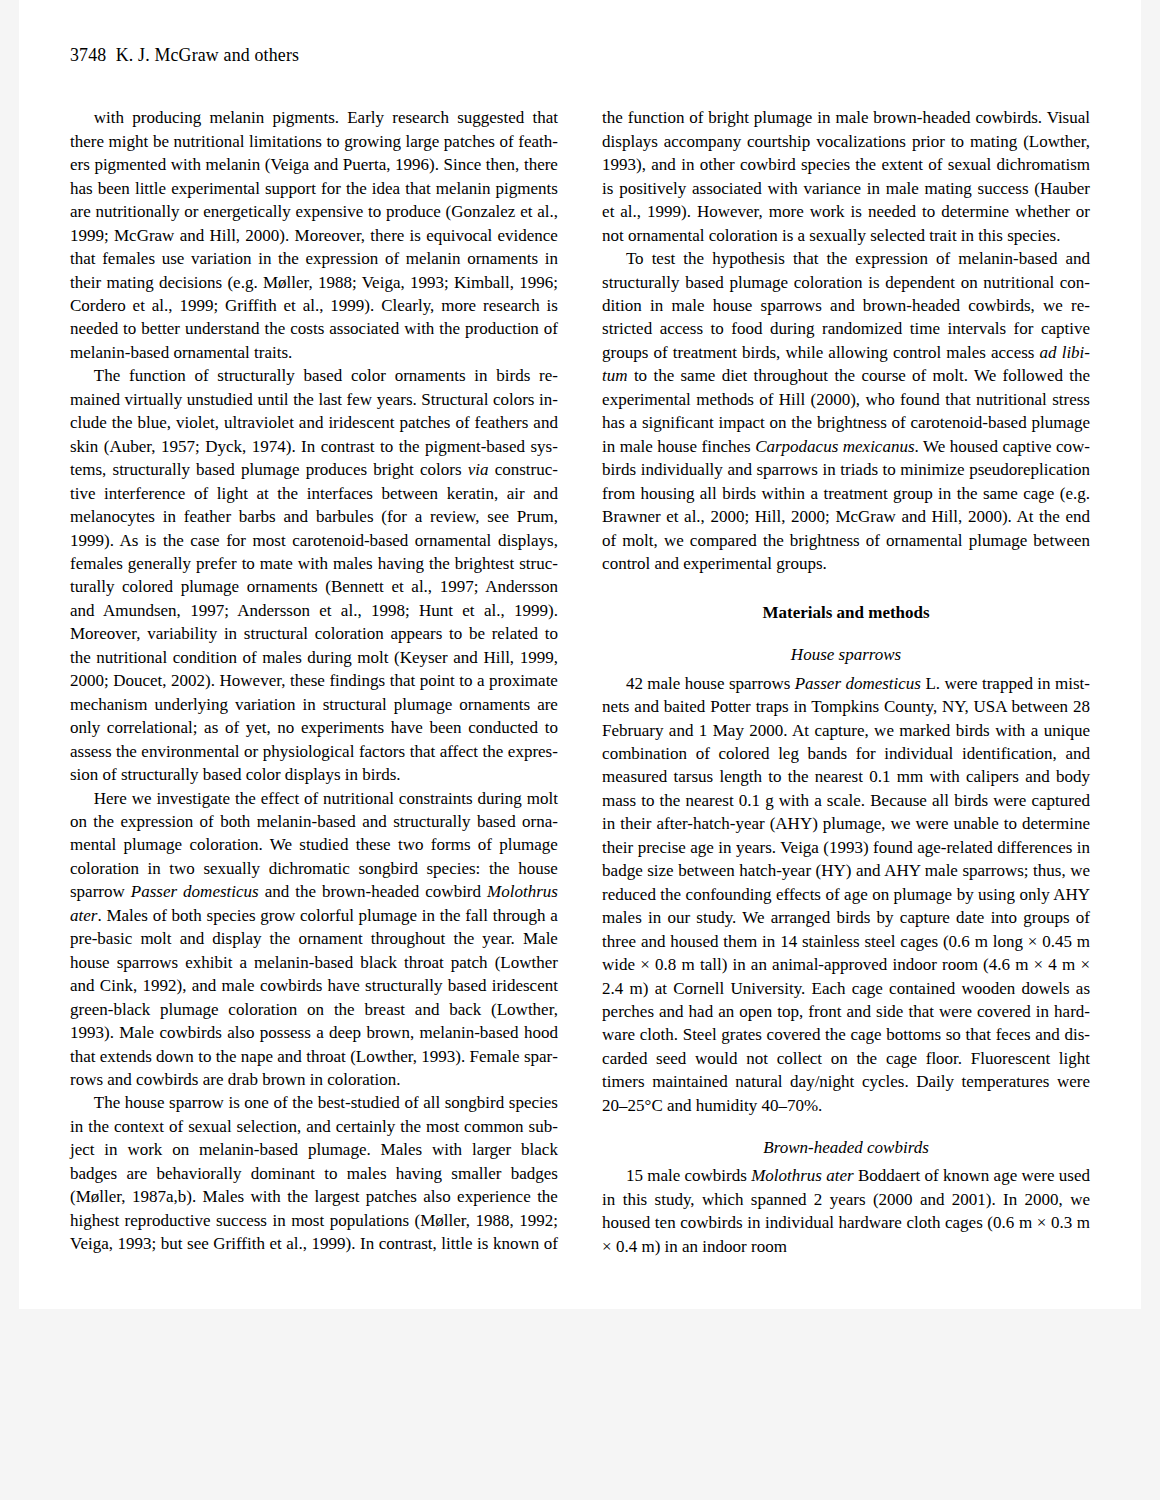3748 K. J. McGraw and others
with producing melanin pigments. Early research suggested that there might be nutritional limitations to growing large patches of feathers pigmented with melanin (Veiga and Puerta, 1996). Since then, there has been little experimental support for the idea that melanin pigments are nutritionally or energetically expensive to produce (Gonzalez et al., 1999; McGraw and Hill, 2000). Moreover, there is equivocal evidence that females use variation in the expression of melanin ornaments in their mating decisions (e.g. Møller, 1988; Veiga, 1993; Kimball, 1996; Cordero et al., 1999; Griffith et al., 1999). Clearly, more research is needed to better understand the costs associated with the production of melanin-based ornamental traits.
The function of structurally based color ornaments in birds remained virtually unstudied until the last few years. Structural colors include the blue, violet, ultraviolet and iridescent patches of feathers and skin (Auber, 1957; Dyck, 1974). In contrast to the pigment-based systems, structurally based plumage produces bright colors via constructive interference of light at the interfaces between keratin, air and melanocytes in feather barbs and barbules (for a review, see Prum, 1999). As is the case for most carotenoid-based ornamental displays, females generally prefer to mate with males having the brightest structurally colored plumage ornaments (Bennett et al., 1997; Andersson and Amundsen, 1997; Andersson et al., 1998; Hunt et al., 1999). Moreover, variability in structural coloration appears to be related to the nutritional condition of males during molt (Keyser and Hill, 1999, 2000; Doucet, 2002). However, these findings that point to a proximate mechanism underlying variation in structural plumage ornaments are only correlational; as of yet, no experiments have been conducted to assess the environmental or physiological factors that affect the expression of structurally based color displays in birds.
Here we investigate the effect of nutritional constraints during molt on the expression of both melanin-based and structurally based ornamental plumage coloration. We studied these two forms of plumage coloration in two sexually dichromatic songbird species: the house sparrow Passer domesticus and the brown-headed cowbird Molothrus ater. Males of both species grow colorful plumage in the fall through a pre-basic molt and display the ornament throughout the year. Male house sparrows exhibit a melanin-based black throat patch (Lowther and Cink, 1992), and male cowbirds have structurally based iridescent green-black plumage coloration on the breast and back (Lowther, 1993). Male cowbirds also possess a deep brown, melanin-based hood that extends down to the nape and throat (Lowther, 1993). Female sparrows and cowbirds are drab brown in coloration.
The house sparrow is one of the best-studied of all songbird species in the context of sexual selection, and certainly the most common subject in work on melanin-based plumage. Males with larger black badges are behaviorally dominant to males having smaller badges (Møller, 1987a,b). Males with the largest patches also experience the highest reproductive success in most populations (Møller, 1988, 1992; Veiga, 1993; but see Griffith et al., 1999). In contrast, little is known of the function of bright plumage in male brown-headed cowbirds. Visual displays accompany courtship vocalizations prior to mating (Lowther, 1993), and in other cowbird species the extent of sexual dichromatism is positively associated with variance in male mating success (Hauber et al., 1999). However, more work is needed to determine whether or not ornamental coloration is a sexually selected trait in this species.
To test the hypothesis that the expression of melanin-based and structurally based plumage coloration is dependent on nutritional condition in male house sparrows and brown-headed cowbirds, we restricted access to food during randomized time intervals for captive groups of treatment birds, while allowing control males access ad libitum to the same diet throughout the course of molt. We followed the experimental methods of Hill (2000), who found that nutritional stress has a significant impact on the brightness of carotenoid-based plumage in male house finches Carpodacus mexicanus. We housed captive cowbirds individually and sparrows in triads to minimize pseudoreplication from housing all birds within a treatment group in the same cage (e.g. Brawner et al., 2000; Hill, 2000; McGraw and Hill, 2000). At the end of molt, we compared the brightness of ornamental plumage between control and experimental groups.
Materials and methods
House sparrows
42 male house sparrows Passer domesticus L. were trapped in mistnets and baited Potter traps in Tompkins County, NY, USA between 28 February and 1 May 2000. At capture, we marked birds with a unique combination of colored leg bands for individual identification, and measured tarsus length to the nearest 0.1 mm with calipers and body mass to the nearest 0.1 g with a scale. Because all birds were captured in their after-hatch-year (AHY) plumage, we were unable to determine their precise age in years. Veiga (1993) found age-related differences in badge size between hatch-year (HY) and AHY male sparrows; thus, we reduced the confounding effects of age on plumage by using only AHY males in our study. We arranged birds by capture date into groups of three and housed them in 14 stainless steel cages (0.6 m long × 0.45 m wide × 0.8 m tall) in an animal-approved indoor room (4.6 m × 4 m × 2.4 m) at Cornell University. Each cage contained wooden dowels as perches and had an open top, front and side that were covered in hardware cloth. Steel grates covered the cage bottoms so that feces and discarded seed would not collect on the cage floor. Fluorescent light timers maintained natural day/night cycles. Daily temperatures were 20–25°C and humidity 40–70%.
Brown-headed cowbirds
15 male cowbirds Molothrus ater Boddaert of known age were used in this study, which spanned 2 years (2000 and 2001). In 2000, we housed ten cowbirds in individual hardware cloth cages (0.6 m × 0.3 m × 0.4 m) in an indoor room